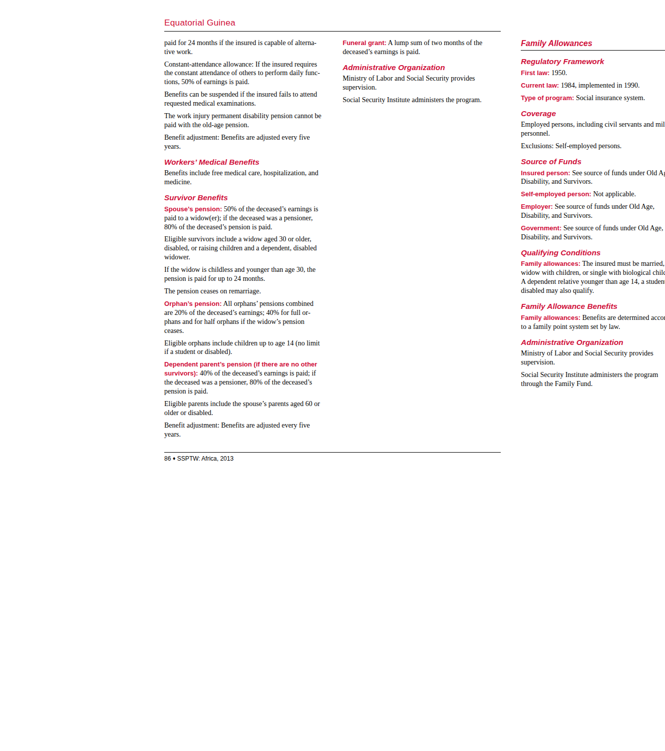Equatorial Guinea
paid for 24 months if the insured is capable of alternative work.
Constant-attendance allowance: If the insured requires the constant attendance of others to perform daily functions, 50% of earnings is paid.
Benefits can be suspended if the insured fails to attend requested medical examinations.
The work injury permanent disability pension cannot be paid with the old-age pension.
Benefit adjustment: Benefits are adjusted every five years.
Workers’ Medical Benefits
Benefits include free medical care, hospitalization, and medicine.
Survivor Benefits
Spouse’s pension: 50% of the deceased’s earnings is paid to a widow(er); if the deceased was a pensioner, 80% of the deceased’s pension is paid.
Eligible survivors include a widow aged 30 or older, disabled, or raising children and a dependent, disabled widower.
If the widow is childless and younger than age 30, the pension is paid for up to 24 months.
The pension ceases on remarriage.
Orphan’s pension: All orphans’ pensions combined are 20% of the deceased’s earnings; 40% for full orphans and for half orphans if the widow’s pension ceases.
Eligible orphans include children up to age 14 (no limit if a student or disabled).
Dependent parent’s pension (if there are no other survivors): 40% of the deceased’s earnings is paid; if the deceased was a pensioner, 80% of the deceased’s pension is paid.
Eligible parents include the spouse’s parents aged 60 or older or disabled.
Benefit adjustment: Benefits are adjusted every five years.
Funeral grant: A lump sum of two months of the deceased’s earnings is paid.
Administrative Organization
Ministry of Labor and Social Security provides supervision.
Social Security Institute administers the program.
Family Allowances
Regulatory Framework
First law: 1950.
Current law: 1984, implemented in 1990.
Type of program: Social insurance system.
Coverage
Employed persons, including civil servants and military personnel.
Exclusions: Self-employed persons.
Source of Funds
Insured person: See source of funds under Old Age, Disability, and Survivors.
Self-employed person: Not applicable.
Employer: See source of funds under Old Age, Disability, and Survivors.
Government: See source of funds under Old Age, Disability, and Survivors.
Qualifying Conditions
Family allowances: The insured must be married, a widow with children, or single with biological children. A dependent relative younger than age 14, a student, or disabled may also qualify.
Family Allowance Benefits
Family allowances: Benefits are determined according to a family point system set by law.
Administrative Organization
Ministry of Labor and Social Security provides supervision.
Social Security Institute administers the program through the Family Fund.
86 ♦ SSPTW: Africa, 2013